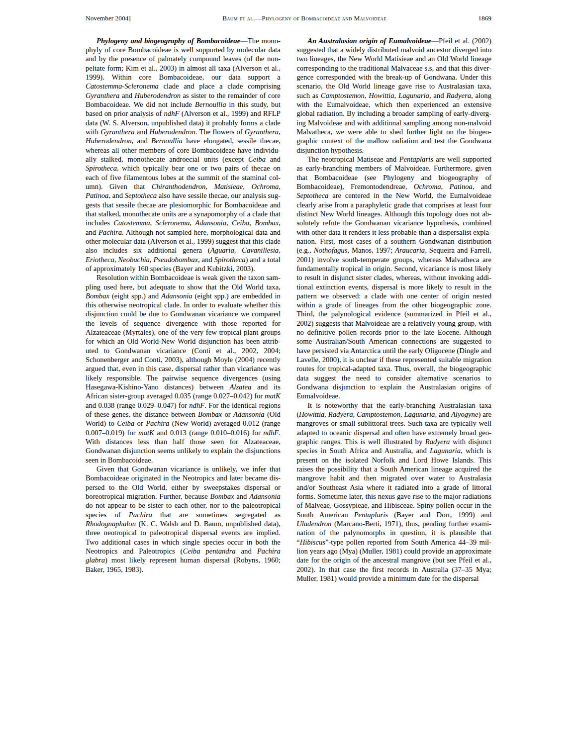November 2004] Baum et al.—Phylogeny of Bombacoideae and Malvoideae 1869
Phylogeny and biogeography of Bombacoideae—The monophyly of core Bombacoideae is well supported by molecular data and by the presence of palmately compound leaves (of the non-peltate form; Kim et al., 2003) in almost all taxa (Alverson et al., 1999). Within core Bombacoideae, our data support a Catostemma-Scleronema clade and place a clade comprising Gyranthera and Huberodendron as sister to the remainder of core Bombacoideae. We did not include Bernoullia in this study, but based on prior analysis of ndhF (Alverson et al., 1999) and RFLP data (W. S. Alverson, unpublished data) it probably forms a clade with Gyranthera and Huberodendron. The flowers of Gyranthera, Huberodendron, and Bernoullia have elongated, sessile thecae, whereas all other members of core Bombacoideae have individually stalked, monothecate androecial units (except Ceiba and Spirotheca, which typically bear one or two pairs of thecae on each of five filamentous lobes at the summit of the staminal column). Given that Chiranthodendron, Matisieae, Ochroma, Patinoa, and Septotheca also have sessile thecae, our analysis suggests that sessile thecae are plesiomorphic for Bombacoideae and that stalked, monothecate units are a synapomorphy of a clade that includes Catostemma, Scleronema, Adansonia, Ceiba, Bombax, and Pachira. Although not sampled here, morphological data and other molecular data (Alverson et al., 1999) suggest that this clade also includes six additional genera (Aguaria, Cavanillesia, Eriotheca, Neobuchia, Pseudobombax, and Spirotheca) and a total of approximately 160 species (Bayer and Kubitzki, 2003).
Resolution within Bombacoideae is weak given the taxon sampling used here, but adequate to show that the Old World taxa, Bombax (eight spp.) and Adansonia (eight spp.) are embedded in this otherwise neotropical clade. In order to evaluate whether this disjunction could be due to Gondwanan vicariance we compared the levels of sequence divergence with those reported for Alzateaceae (Myrtales), one of the very few tropical plant groups for which an Old World-New World disjunction has been attributed to Gondwanan vicariance (Conti et al., 2002, 2004; Schonenberger and Conti, 2003), although Moyle (2004) recently argued that, even in this case, dispersal rather than vicariance was likely responsible. The pairwise sequence divergences (using Hasegawa-Kishino-Yano distances) between Alzatea and its African sister-group averaged 0.035 (range 0.027–0.042) for matK and 0.038 (range 0.029–0.047) for ndhF. For the identical regions of these genes, the distance between Bombax or Adansonia (Old World) to Ceiba or Pachira (New World) averaged 0.012 (range 0.007–0.019) for matK and 0.013 (range 0.010–0.016) for ndhF. With distances less than half those seen for Alzateaceae, Gondwanan disjunction seems unlikely to explain the disjunctions seen in Bombacoideae.
Given that Gondwanan vicariance is unlikely, we infer that Bombacoideae originated in the Neotropics and later became dispersed to the Old World, either by sweepstakes dispersal or boreotropical migration. Further, because Bombax and Adansonia do not appear to be sister to each other, nor to the paleotropical species of Pachira that are sometimes segregated as Rhodognaphalon (K. C. Walsh and D. Baum, unpublished data), three neotropical to paleotropical dispersal events are implied. Two additional cases in which single species occur in both the Neotropics and Paleotropics (Ceiba pentandra and Pachira glabra) most likely represent human dispersal (Robyns, 1960; Baker, 1965, 1983).
An Australasian origin of Eumalvoideae—Pfeil et al. (2002) suggested that a widely distributed malvoid ancestor diverged into two lineages, the New World Matisieae and an Old World lineage corresponding to the traditional Malvaceae s.s, and that this divergence corresponded with the break-up of Gondwana. Under this scenario, the Old World lineage gave rise to Australasian taxa, such as Camptostemon, Howittia, Lagunaria, and Radyera, along with the Eumalvoideae, which then experienced an extensive global radiation. By including a broader sampling of early-diverging Malvoideae and with additional sampling among non-malvoid Malvatheca, we were able to shed further light on the biogeographic context of the mallow radiation and test the Gondwana disjunction hypothesis.
The neotropical Matiseae and Pentaplaris are well supported as early-branching members of Malvoideae. Furthermore, given that Bombacoideae (see Phylogeny and biogeography of Bombacoideae), Fremontodendreae, Ochroma, Patinoa, and Septotheca are centered in the New World, the Eumalvoideae clearly arise from a paraphyletic grade that comprises at least four distinct New World lineages. Although this topology does not absolutely refute the Gondwanan vicariance hypothesis, combined with other data it renders it less probable than a dispersalist explanation. First, most cases of a southern Gondwanan distribution (e.g., Nothofagus, Manos, 1997; Araucaria, Sequeira and Farrell, 2001) involve south-temperate groups, whereas Malvatheca are fundamentally tropical in origin. Second, vicariance is most likely to result in disjunct sister clades, whereas, without invoking additional extinction events, dispersal is more likely to result in the pattern we observed: a clade with one center of origin nested within a grade of lineages from the other biogeographic zone. Third, the palynological evidence (summarized in Pfeil et al., 2002) suggests that Malvoideae are a relatively young group, with no definitive pollen records prior to the late Eocene. Although some Australian/South American connections are suggested to have persisted via Antarctica until the early Oligocene (Dingle and Lavelle, 2000), it is unclear if these represented suitable migration routes for tropical-adapted taxa. Thus, overall, the biogeographic data suggest the need to consider alternative scenarios to Gondwana disjunction to explain the Australasian origins of Eumalvoideae.
It is noteworthy that the early-branching Australasian taxa (Howittia, Radyera, Camptostemon, Lagunaria, and Alyogyne) are mangroves or small sublittoral trees. Such taxa are typically well adapted to oceanic dispersal and often have extremely broad geographic ranges. This is well illustrated by Radyera with disjunct species in South Africa and Australia, and Lagunaria, which is present on the isolated Norfolk and Lord Howe Islands. This raises the possibility that a South American lineage acquired the mangrove habit and then migrated over water to Australasia and/or Southeast Asia where it radiated into a grade of littoral forms. Sometime later, this nexus gave rise to the major radiations of Malveae, Gossypieae, and Hibisceae. Spiny pollen occur in the South American Pentaplaris (Bayer and Dorr, 1999) and Uladendron (Marcano-Berti, 1971), thus, pending further examination of the palynomorphs in question, it is plausible that “Hibiscus”-type pollen reported from South America 44–39 million years ago (Mya) (Muller, 1981) could provide an approximate date for the origin of the ancestral mangrove (but see Pfeil et al., 2002). In that case the first records in Australia (37–35 Mya; Muller, 1981) would provide a minimum date for the dispersal